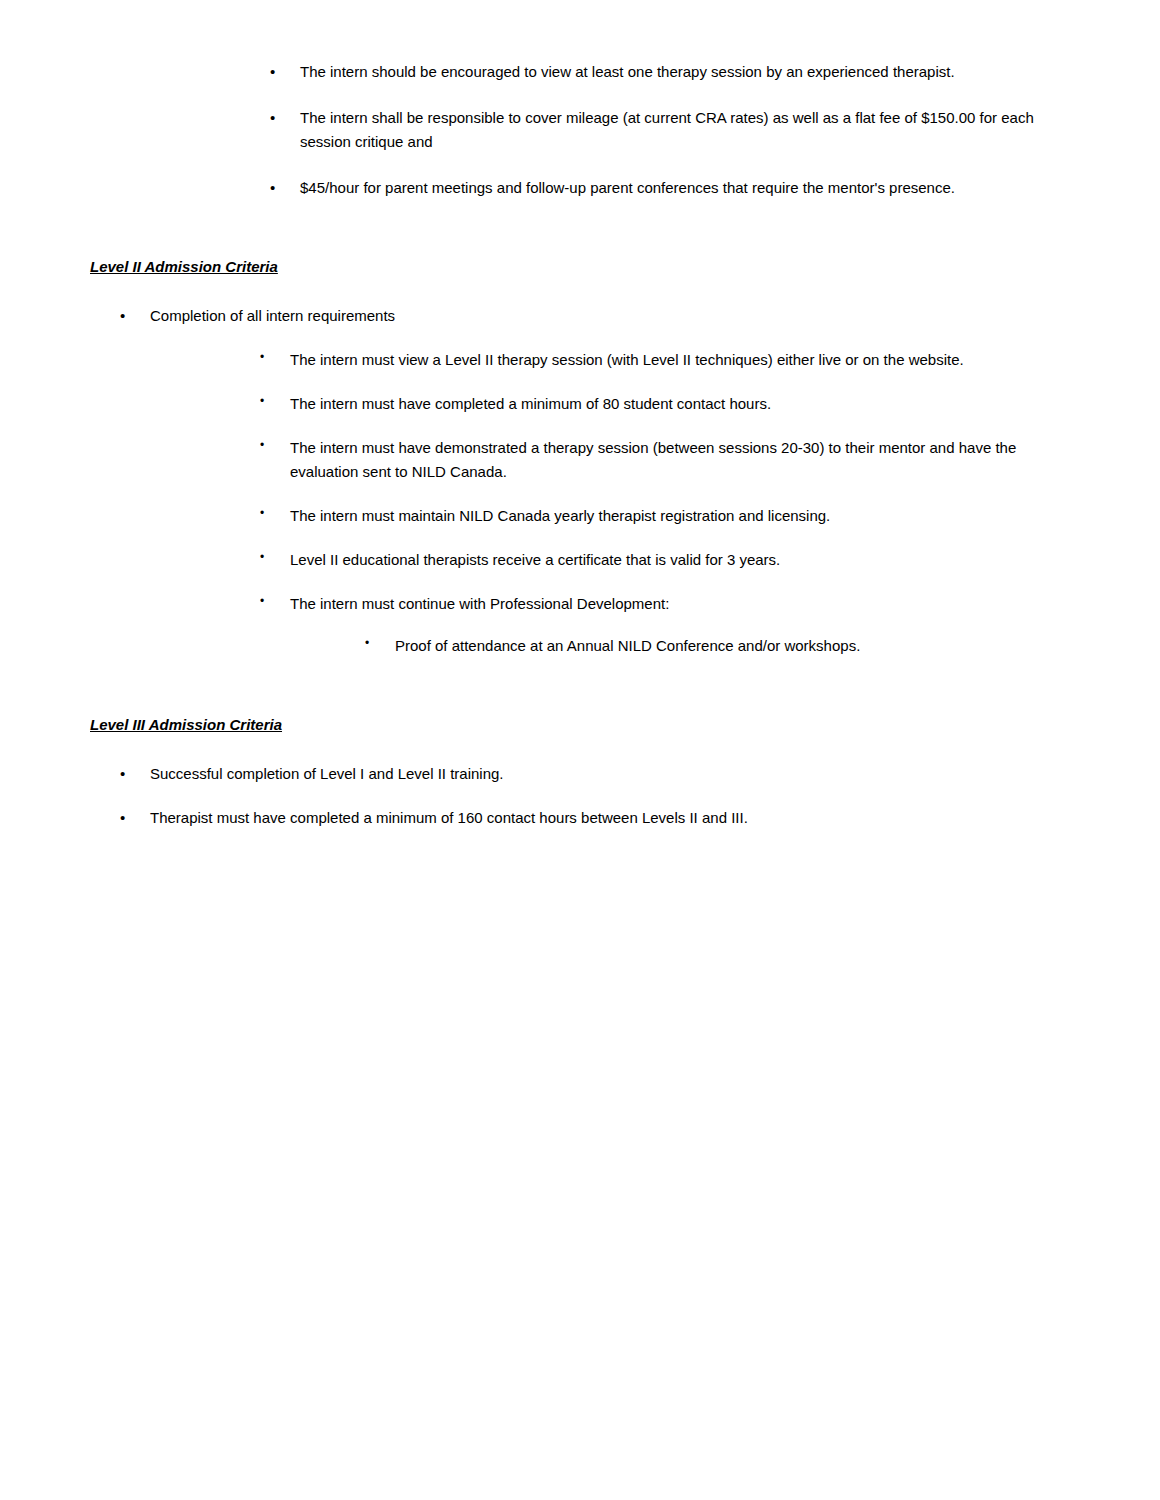The intern should be encouraged to view at least one therapy session by an experienced therapist.
The intern shall be responsible to cover mileage (at current CRA rates) as well as a flat fee of $150.00 for each session critique and
$45/hour for parent meetings and follow-up parent conferences that require the mentor's presence.
Level II Admission Criteria
Completion of all intern requirements
The intern must view a Level II therapy session (with Level II techniques) either live or on the website.
The intern must have completed a minimum of 80 student contact hours.
The intern must have demonstrated a therapy session (between sessions 20-30) to their mentor and have the evaluation sent to NILD Canada.
The intern must maintain NILD Canada yearly therapist registration and licensing.
Level II educational therapists receive a certificate that is valid for 3 years.
The intern must continue with Professional Development:
Proof of attendance at an Annual NILD Conference and/or workshops.
Level III Admission Criteria
Successful completion of Level I and Level II training.
Therapist must have completed a minimum of 160 contact hours between Levels II and III.